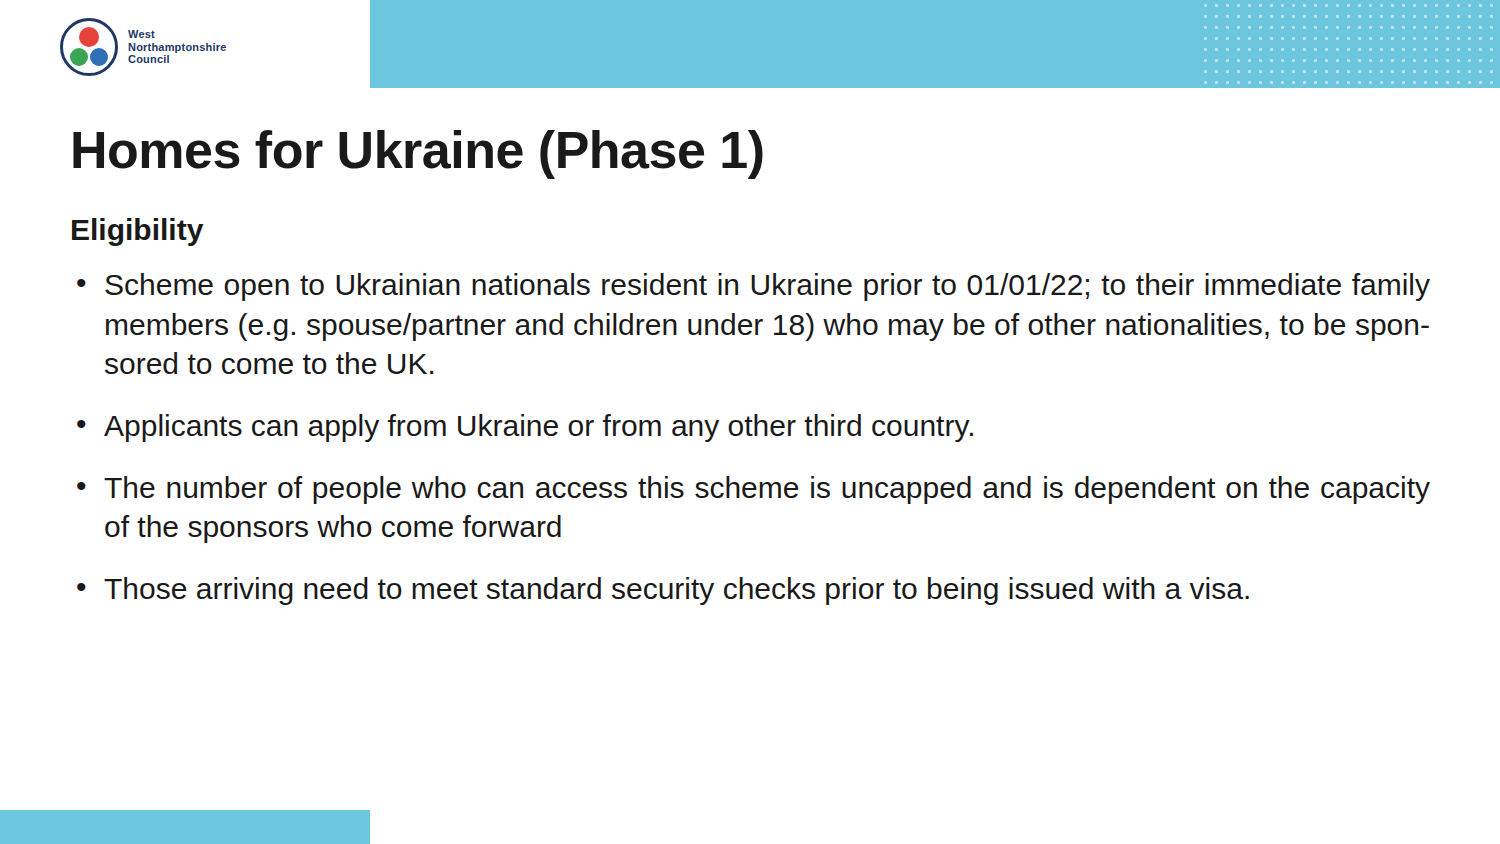West
Northamptonshire
Council
Homes for Ukraine (Phase 1)
Eligibility
Scheme open to Ukrainian nationals resident in Ukraine prior to 01/01/22; to their immediate family members (e.g. spouse/partner and children under 18) who may be of other nationalities, to be sponsored to come to the UK.
Applicants can apply from Ukraine or from any other third country.
The number of people who can access this scheme is uncapped and is dependent on the capacity of the sponsors who come forward
Those arriving need to meet standard security checks prior to being issued with a visa.